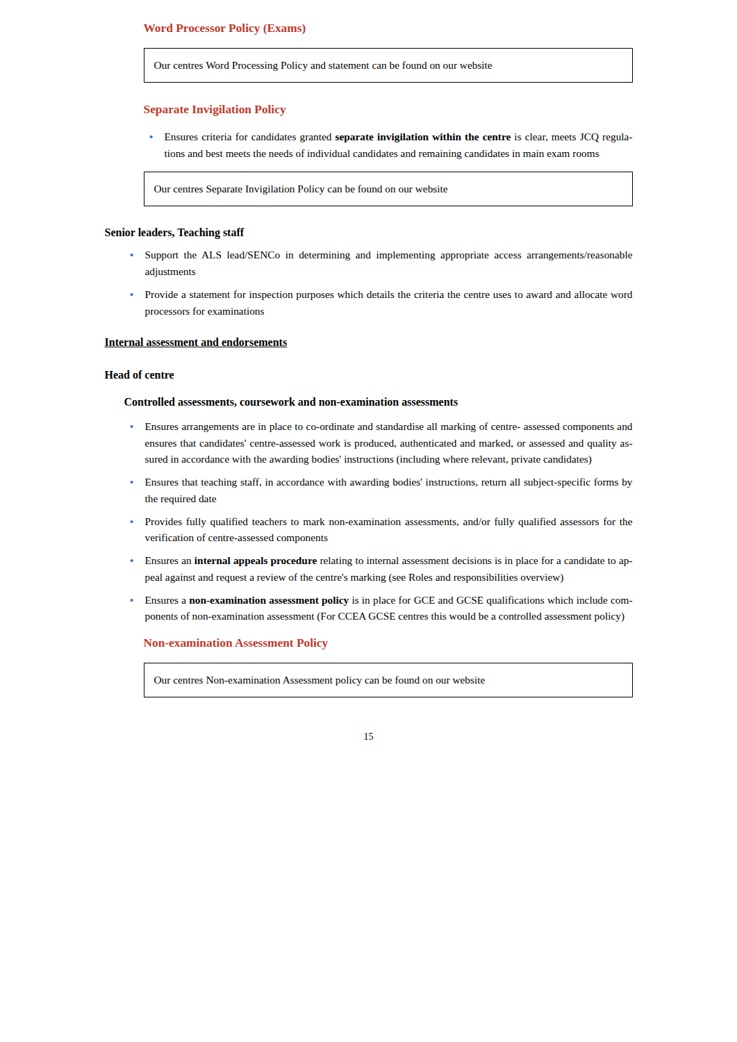Word Processor Policy (Exams)
Our centres Word Processing Policy and statement can be found on our website
Separate Invigilation Policy
Ensures criteria for candidates granted separate invigilation within the centre is clear, meets JCQ regulations and best meets the needs of individual candidates and remaining candidates in main exam rooms
Our centres Separate Invigilation Policy can be found on our website
Senior leaders, Teaching staff
Support the ALS lead/SENCo in determining and implementing appropriate access arrangements/reasonable adjustments
Provide a statement for inspection purposes which details the criteria the centre uses to award and allocate word processors for examinations
Internal assessment and endorsements
Head of centre
Controlled assessments, coursework and non-examination assessments
Ensures arrangements are in place to co-ordinate and standardise all marking of centre- assessed components and ensures that candidates' centre-assessed work is produced, authenticated and marked, or assessed and quality assured in accordance with the awarding bodies' instructions (including where relevant, private candidates)
Ensures that teaching staff, in accordance with awarding bodies' instructions, return all subject-specific forms by the required date
Provides fully qualified teachers to mark non-examination assessments, and/or fully qualified assessors for the verification of centre-assessed components
Ensures an internal appeals procedure relating to internal assessment decisions is in place for a candidate to appeal against and request a review of the centre's marking (see Roles and responsibilities overview)
Ensures a non-examination assessment policy is in place for GCE and GCSE qualifications which include components of non-examination assessment (For CCEA GCSE centres this would be a controlled assessment policy)
Non-examination Assessment Policy
Our centres Non-examination Assessment policy can be found on our website
15